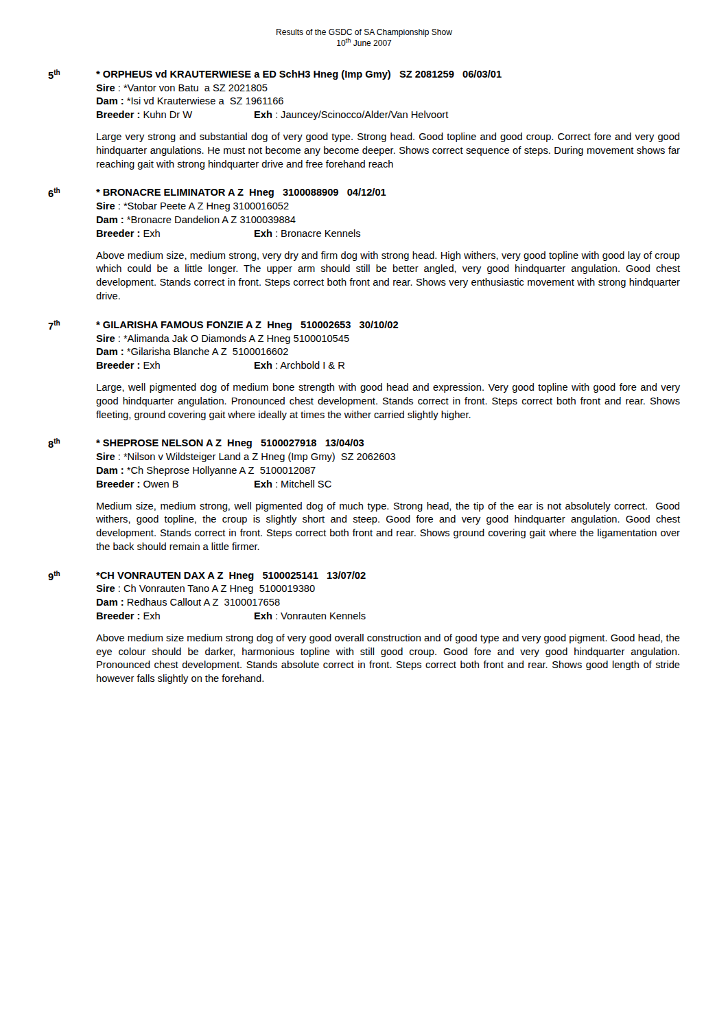Results of the GSDC of SA Championship Show
10th June 2007
5th
* ORPHEUS vd KRAUTERWIESE a ED SchH3 Hneg (Imp Gmy) SZ 2081259 06/03/01 Sire : *Vantor von Batu a SZ 2021805 Dam : *Isi vd Krauterwiese a SZ 1961166 Breeder : Kuhn Dr W Exh : Jauncey/Scinocco/Alder/Van Helvoort
Large very strong and substantial dog of very good type. Strong head. Good topline and good croup. Correct fore and very good hindquarter angulations. He must not become any become deeper. Shows correct sequence of steps. During movement shows far reaching gait with strong hindquarter drive and free forehand reach
6th
* BRONACRE ELIMINATOR A Z Hneg 3100088909 04/12/01 Sire : *Stobar Peete A Z Hneg 3100016052 Dam : *Bronacre Dandelion A Z 3100039884 Breeder : Exh Exh : Bronacre Kennels
Above medium size, medium strong, very dry and firm dog with strong head. High withers, very good topline with good lay of croup which could be a little longer. The upper arm should still be better angled, very good hindquarter angulation. Good chest development. Stands correct in front. Steps correct both front and rear. Shows very enthusiastic movement with strong hindquarter drive.
7th
* GILARISHA FAMOUS FONZIE A Z Hneg 510002653 30/10/02 Sire : *Alimanda Jak O Diamonds A Z Hneg 5100010545 Dam : *Gilarisha Blanche A Z 5100016602 Breeder : Exh Exh : Archbold I & R
Large, well pigmented dog of medium bone strength with good head and expression. Very good topline with good fore and very good hindquarter angulation. Pronounced chest development. Stands correct in front. Steps correct both front and rear. Shows fleeting, ground covering gait where ideally at times the wither carried slightly higher.
8th
* SHEPROSE NELSON A Z Hneg 5100027918 13/04/03 Sire : *Nilson v Wildsteiger Land a Z Hneg (Imp Gmy) SZ 2062603 Dam : *Ch Sheprose Hollyanne A Z 5100012087 Breeder : Owen B Exh : Mitchell SC
Medium size, medium strong, well pigmented dog of much type. Strong head, the tip of the ear is not absolutely correct. Good withers, good topline, the croup is slightly short and steep. Good fore and very good hindquarter angulation. Good chest development. Stands correct in front. Steps correct both front and rear. Shows ground covering gait where the ligamentation over the back should remain a little firmer.
9th
*CH VONRAUTEN DAX A Z Hneg 5100025141 13/07/02 Sire : Ch Vonrauten Tano A Z Hneg 5100019380 Dam : Redhaus Callout A Z 3100017658 Breeder : Exh Exh : Vonrauten Kennels
Above medium size medium strong dog of very good overall construction and of good type and very good pigment. Good head, the eye colour should be darker, harmonious topline with still good croup. Good fore and very good hindquarter angulation. Pronounced chest development. Stands absolute correct in front. Steps correct both front and rear. Shows good length of stride however falls slightly on the forehand.